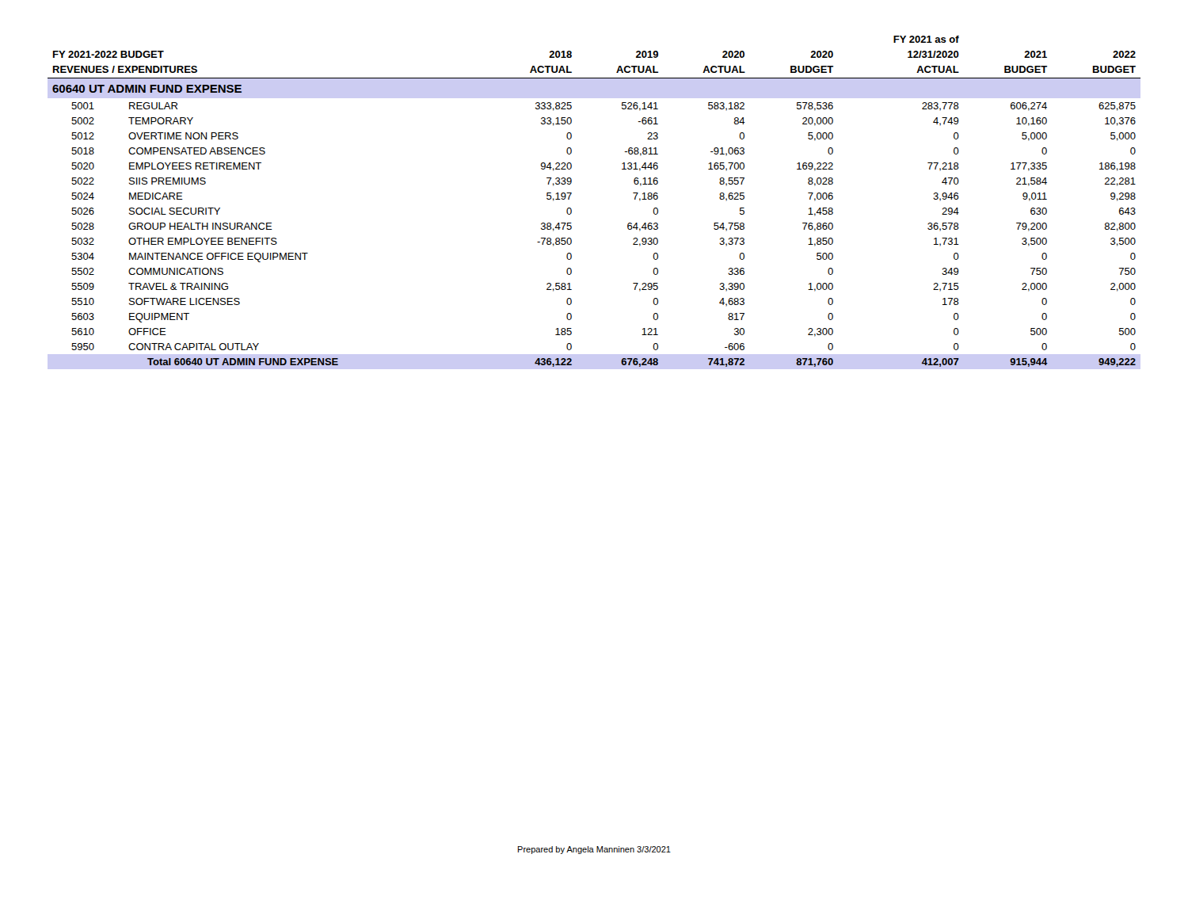| | | | | | | FY 2021 as of | | |
| --- | --- | --- | --- | --- | --- | --- | --- | --- |
| FY 2021-2022 BUDGET | 2018 | 2019 | 2020 | 2020 | 12/31/2020 | 2021 | 2022 |
| REVENUES / EXPENDITURES | ACTUAL | ACTUAL | ACTUAL | BUDGET | ACTUAL | BUDGET | BUDGET |
| 60640 UT ADMIN FUND EXPENSE |
| 5001 | REGULAR | 333,825 | 526,141 | 583,182 | 578,536 | 283,778 | 606,274 | 625,875 |
| 5002 | TEMPORARY | 33,150 | -661 | 84 | 20,000 | 4,749 | 10,160 | 10,376 |
| 5012 | OVERTIME NON PERS | 0 | 23 | 0 | 5,000 | 0 | 5,000 | 5,000 |
| 5018 | COMPENSATED ABSENCES | 0 | -68,811 | -91,063 | 0 | 0 | 0 | 0 |
| 5020 | EMPLOYEES RETIREMENT | 94,220 | 131,446 | 165,700 | 169,222 | 77,218 | 177,335 | 186,198 |
| 5022 | SIIS PREMIUMS | 7,339 | 6,116 | 8,557 | 8,028 | 470 | 21,584 | 22,281 |
| 5024 | MEDICARE | 5,197 | 7,186 | 8,625 | 7,006 | 3,946 | 9,011 | 9,298 |
| 5026 | SOCIAL SECURITY | 0 | 0 | 5 | 1,458 | 294 | 630 | 643 |
| 5028 | GROUP HEALTH INSURANCE | 38,475 | 64,463 | 54,758 | 76,860 | 36,578 | 79,200 | 82,800 |
| 5032 | OTHER EMPLOYEE BENEFITS | -78,850 | 2,930 | 3,373 | 1,850 | 1,731 | 3,500 | 3,500 |
| 5304 | MAINTENANCE OFFICE EQUIPMENT | 0 | 0 | 0 | 500 | 0 | 0 | 0 |
| 5502 | COMMUNICATIONS | 0 | 0 | 336 | 0 | 349 | 750 | 750 |
| 5509 | TRAVEL & TRAINING | 2,581 | 7,295 | 3,390 | 1,000 | 2,715 | 2,000 | 2,000 |
| 5510 | SOFTWARE LICENSES | 0 | 0 | 4,683 | 0 | 178 | 0 | 0 |
| 5603 | EQUIPMENT | 0 | 0 | 817 | 0 | 0 | 0 | 0 |
| 5610 | OFFICE | 185 | 121 | 30 | 2,300 | 0 | 500 | 500 |
| 5950 | CONTRA CAPITAL OUTLAY | 0 | 0 | -606 | 0 | 0 | 0 | 0 |
| | Total 60640 UT ADMIN FUND EXPENSE | 436,122 | 676,248 | 741,872 | 871,760 | 412,007 | 915,944 | 949,222 |
Prepared by Angela Manninen 3/3/2021